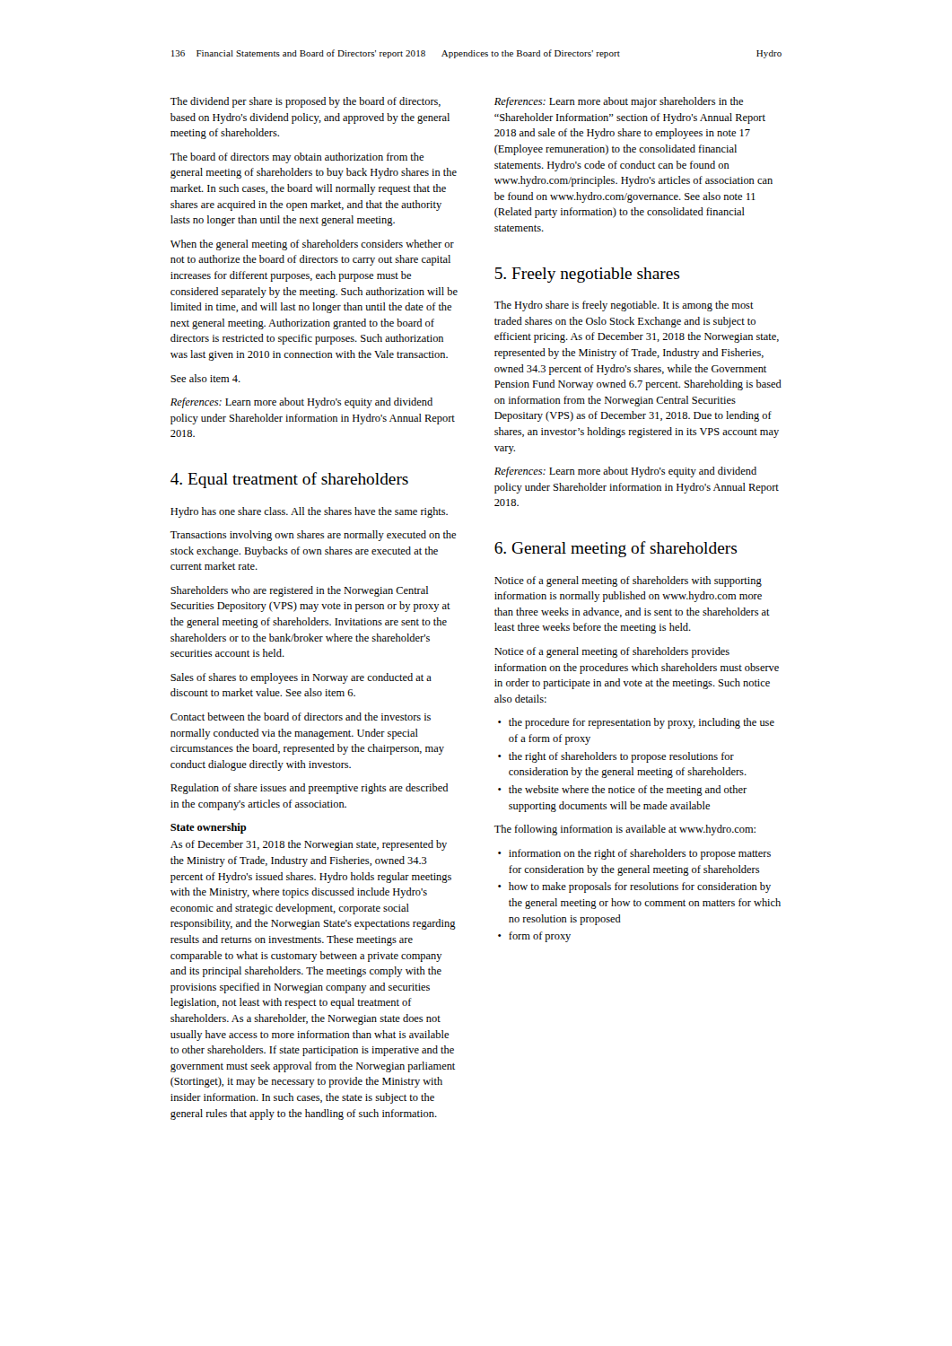136 Financial Statements and Board of Directors' report 2018 Appendices to the Board of Directors' report Hydro
The dividend per share is proposed by the board of directors, based on Hydro's dividend policy, and approved by the general meeting of shareholders.
The board of directors may obtain authorization from the general meeting of shareholders to buy back Hydro shares in the market. In such cases, the board will normally request that the shares are acquired in the open market, and that the authority lasts no longer than until the next general meeting.
When the general meeting of shareholders considers whether or not to authorize the board of directors to carry out share capital increases for different purposes, each purpose must be considered separately by the meeting. Such authorization will be limited in time, and will last no longer than until the date of the next general meeting. Authorization granted to the board of directors is restricted to specific purposes. Such authorization was last given in 2010 in connection with the Vale transaction.
See also item 4.
References: Learn more about Hydro's equity and dividend policy under Shareholder information in Hydro's Annual Report 2018.
4. Equal treatment of shareholders
Hydro has one share class. All the shares have the same rights.
Transactions involving own shares are normally executed on the stock exchange. Buybacks of own shares are executed at the current market rate.
Shareholders who are registered in the Norwegian Central Securities Depository (VPS) may vote in person or by proxy at the general meeting of shareholders. Invitations are sent to the shareholders or to the bank/broker where the shareholder's securities account is held.
Sales of shares to employees in Norway are conducted at a discount to market value. See also item 6.
Contact between the board of directors and the investors is normally conducted via the management. Under special circumstances the board, represented by the chairperson, may conduct dialogue directly with investors.
Regulation of share issues and preemptive rights are described in the company's articles of association.
State ownership
As of December 31, 2018 the Norwegian state, represented by the Ministry of Trade, Industry and Fisheries, owned 34.3 percent of Hydro's issued shares. Hydro holds regular meetings with the Ministry, where topics discussed include Hydro's economic and strategic development, corporate social responsibility, and the Norwegian State's expectations regarding results and returns on investments. These meetings are comparable to what is customary between a private company and its principal shareholders. The meetings comply with the provisions specified in Norwegian company and securities legislation, not least with respect to equal treatment of shareholders. As a shareholder, the Norwegian state does not usually have access to more information than what is available to other shareholders. If state participation is imperative and the government must seek approval from the Norwegian parliament (Stortinget), it may be necessary to provide the Ministry with insider information. In such cases, the state is subject to the general rules that apply to the handling of such information.
References: Learn more about major shareholders in the “Shareholder Information” section of Hydro's Annual Report 2018 and sale of the Hydro share to employees in note 17 (Employee remuneration) to the consolidated financial statements. Hydro's code of conduct can be found on www.hydro.com/principles. Hydro's articles of association can be found on www.hydro.com/governance. See also note 11 (Related party information) to the consolidated financial statements.
5. Freely negotiable shares
The Hydro share is freely negotiable. It is among the most traded shares on the Oslo Stock Exchange and is subject to efficient pricing. As of December 31, 2018 the Norwegian state, represented by the Ministry of Trade, Industry and Fisheries, owned 34.3 percent of Hydro's shares, while the Government Pension Fund Norway owned 6.7 percent. Shareholding is based on information from the Norwegian Central Securities Depositary (VPS) as of December 31, 2018. Due to lending of shares, an investor’s holdings registered in its VPS account may vary.
References: Learn more about Hydro's equity and dividend policy under Shareholder information in Hydro's Annual Report 2018.
6. General meeting of shareholders
Notice of a general meeting of shareholders with supporting information is normally published on www.hydro.com more than three weeks in advance, and is sent to the shareholders at least three weeks before the meeting is held.
Notice of a general meeting of shareholders provides information on the procedures which shareholders must observe in order to participate in and vote at the meetings. Such notice also details:
the procedure for representation by proxy, including the use of a form of proxy
the right of shareholders to propose resolutions for consideration by the general meeting of shareholders.
the website where the notice of the meeting and other supporting documents will be made available
The following information is available at www.hydro.com:
information on the right of shareholders to propose matters for consideration by the general meeting of shareholders
how to make proposals for resolutions for consideration by the general meeting or how to comment on matters for which no resolution is proposed
form of proxy